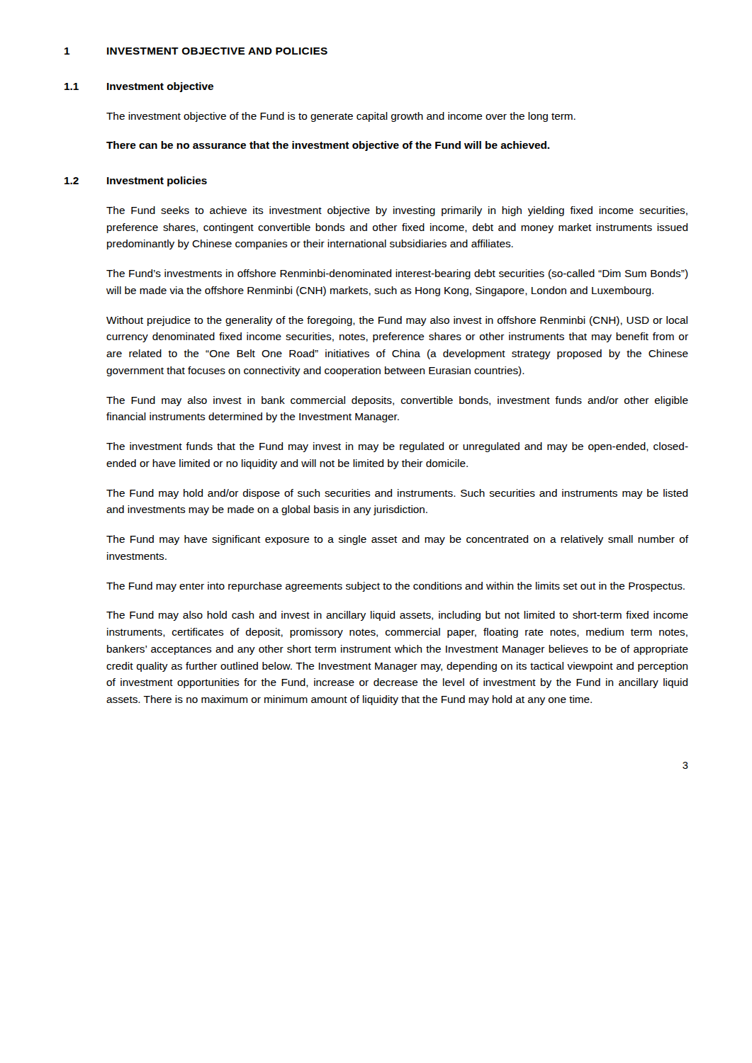1 Investment objective and policies
1.1 Investment objective
The investment objective of the Fund is to generate capital growth and income over the long term.
There can be no assurance that the investment objective of the Fund will be achieved.
1.2 Investment policies
The Fund seeks to achieve its investment objective by investing primarily in high yielding fixed income securities, preference shares, contingent convertible bonds and other fixed income, debt and money market instruments issued predominantly by Chinese companies or their international subsidiaries and affiliates.
The Fund’s investments in offshore Renminbi-denominated interest-bearing debt securities (so-called “Dim Sum Bonds”) will be made via the offshore Renminbi (CNH) markets, such as Hong Kong, Singapore, London and Luxembourg.
Without prejudice to the generality of the foregoing, the Fund may also invest in offshore Renminbi (CNH), USD or local currency denominated fixed income securities, notes, preference shares or other instruments that may benefit from or are related to the “One Belt One Road” initiatives of China (a development strategy proposed by the Chinese government that focuses on connectivity and cooperation between Eurasian countries).
The Fund may also invest in bank commercial deposits, convertible bonds, investment funds and/or other eligible financial instruments determined by the Investment Manager.
The investment funds that the Fund may invest in may be regulated or unregulated and may be open-ended, closed-ended or have limited or no liquidity and will not be limited by their domicile.
The Fund may hold and/or dispose of such securities and instruments. Such securities and instruments may be listed and investments may be made on a global basis in any jurisdiction.
The Fund may have significant exposure to a single asset and may be concentrated on a relatively small number of investments.
The Fund may enter into repurchase agreements subject to the conditions and within the limits set out in the Prospectus.
The Fund may also hold cash and invest in ancillary liquid assets, including but not limited to short-term fixed income instruments, certificates of deposit, promissory notes, commercial paper, floating rate notes, medium term notes, bankers’ acceptances and any other short term instrument which the Investment Manager believes to be of appropriate credit quality as further outlined below. The Investment Manager may, depending on its tactical viewpoint and perception of investment opportunities for the Fund, increase or decrease the level of investment by the Fund in ancillary liquid assets. There is no maximum or minimum amount of liquidity that the Fund may hold at any one time.
3